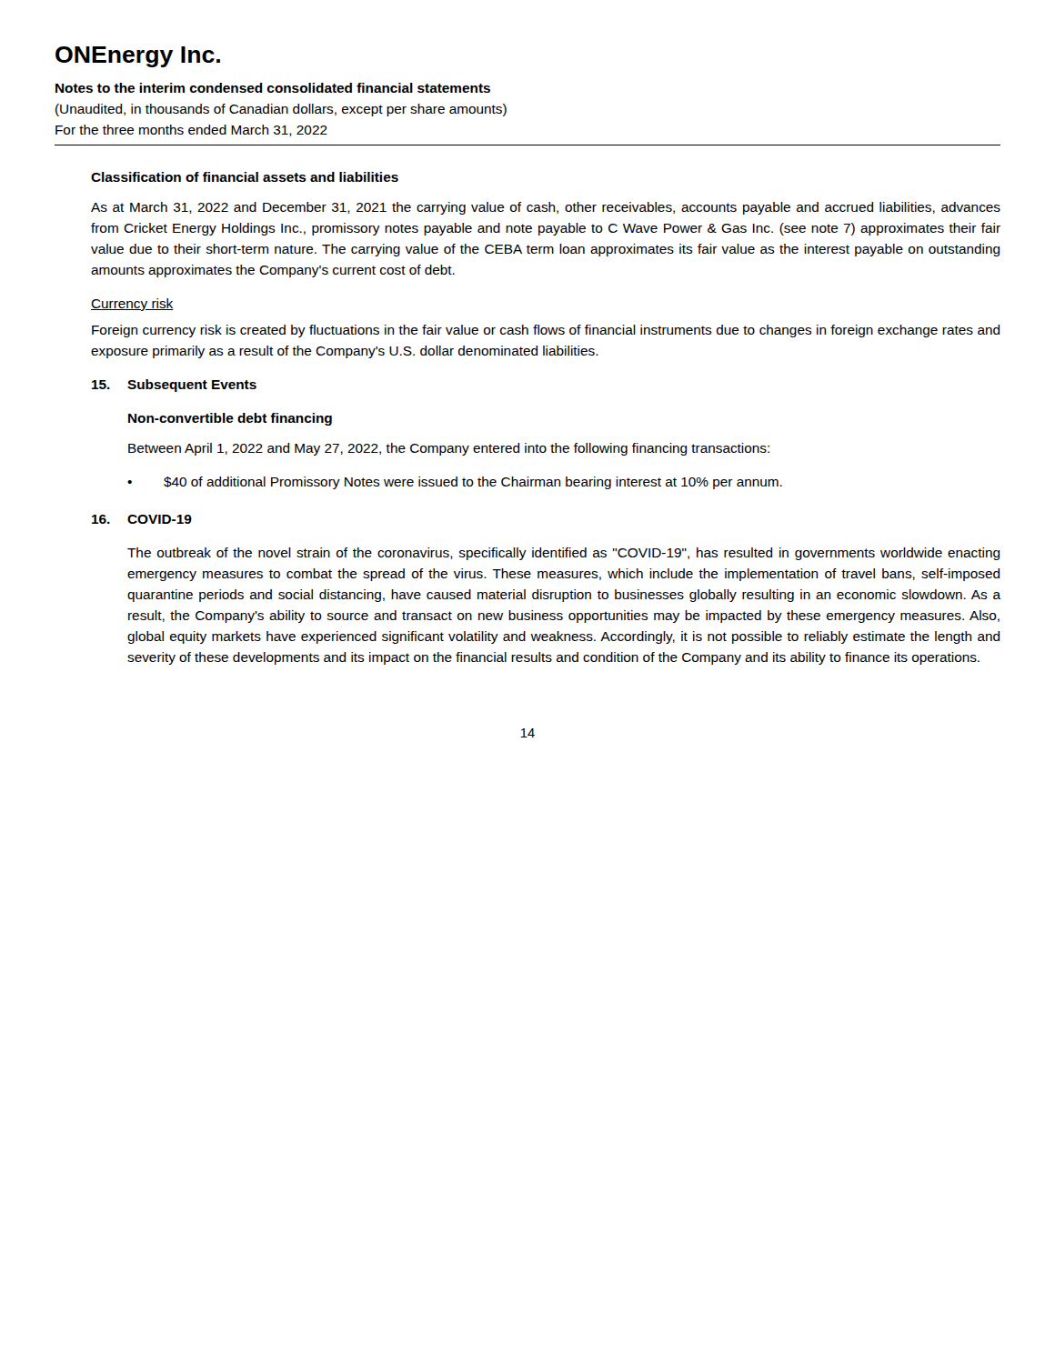ONEnergy Inc.
Notes to the interim condensed consolidated financial statements
(Unaudited, in thousands of Canadian dollars, except per share amounts)
For the three months ended March 31, 2022
Classification of financial assets and liabilities
As at March 31, 2022 and December 31, 2021 the carrying value of cash, other receivables, accounts payable and accrued liabilities, advances from Cricket Energy Holdings Inc., promissory notes payable and note payable to C Wave Power & Gas Inc. (see note 7) approximates their fair value due to their short-term nature. The carrying value of the CEBA term loan approximates its fair value as the interest payable on outstanding amounts approximates the Company's current cost of debt.
Currency risk
Foreign currency risk is created by fluctuations in the fair value or cash flows of financial instruments due to changes in foreign exchange rates and exposure primarily as a result of the Company's U.S. dollar denominated liabilities.
15. Subsequent Events
Non-convertible debt financing
Between April 1, 2022 and May 27, 2022, the Company entered into the following financing transactions:
•$40 of additional Promissory Notes were issued to the Chairman bearing interest at 10% per annum.
16. COVID-19
The outbreak of the novel strain of the coronavirus, specifically identified as "COVID-19", has resulted in governments worldwide enacting emergency measures to combat the spread of the virus. These measures, which include the implementation of travel bans, self-imposed quarantine periods and social distancing, have caused material disruption to businesses globally resulting in an economic slowdown. As a result, the Company's ability to source and transact on new business opportunities may be impacted by these emergency measures. Also, global equity markets have experienced significant volatility and weakness. Accordingly, it is not possible to reliably estimate the length and severity of these developments and its impact on the financial results and condition of the Company and its ability to finance its operations.
14